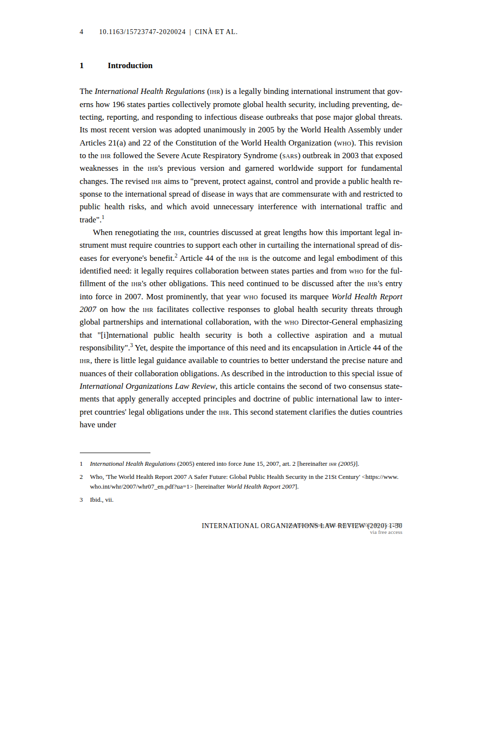4 10.1163/15723747-2020024 | Cinà et al.
1 Introduction
The International Health Regulations (ihr) is a legally binding international instrument that governs how 196 states parties collectively promote global health security, including preventing, detecting, reporting, and responding to infectious disease outbreaks that pose major global threats. Its most recent version was adopted unanimously in 2005 by the World Health Assembly under Articles 21(a) and 22 of the Constitution of the World Health Organization (who). This revision to the ihr followed the Severe Acute Respiratory Syndrome (sars) outbreak in 2003 that exposed weaknesses in the ihr's previous version and garnered worldwide support for fundamental changes. The revised ihr aims to "prevent, protect against, control and provide a public health response to the international spread of disease in ways that are commensurate with and restricted to public health risks, and which avoid unnecessary interference with international traffic and trade".1
When renegotiating the ihr, countries discussed at great lengths how this important legal instrument must require countries to support each other in curtailing the international spread of diseases for everyone's benefit.2 Article 44 of the ihr is the outcome and legal embodiment of this identified need: it legally requires collaboration between states parties and from who for the fulfillment of the ihr's other obligations. This need continued to be discussed after the ihr's entry into force in 2007. Most prominently, that year who focused its marquee World Health Report 2007 on how the ihr facilitates collective responses to global health security threats through global partnerships and international collaboration, with the who Director-General emphasizing that "[i]nternational public health security is both a collective aspiration and a mutual responsibility".3 Yet, despite the importance of this need and its encapsulation in Article 44 of the ihr, there is little legal guidance available to countries to better understand the precise nature and nuances of their collaboration obligations. As described in the introduction to this special issue of International Organizations Law Review, this article contains the second of two consensus statements that apply generally accepted principles and doctrine of public international law to interpret countries' legal obligations under the ihr. This second statement clarifies the duties countries have under
1 International Health Regulations (2005) entered into force June 15, 2007, art. 2 [hereinafter ihr (2005)].
2 Who, 'The World Health Report 2007 A Safer Future: Global Public Health Security in the 21St Century' <https://www.who.int/whr/2007/whr07_en.pdf?ua=1> [hereinafter World Health Report 2007].
3 Ibid., vii.
International Organizations Law Review (2020) 1-30 Downloaded from Brill.com 11/09/2021 04:35:27PM via free access